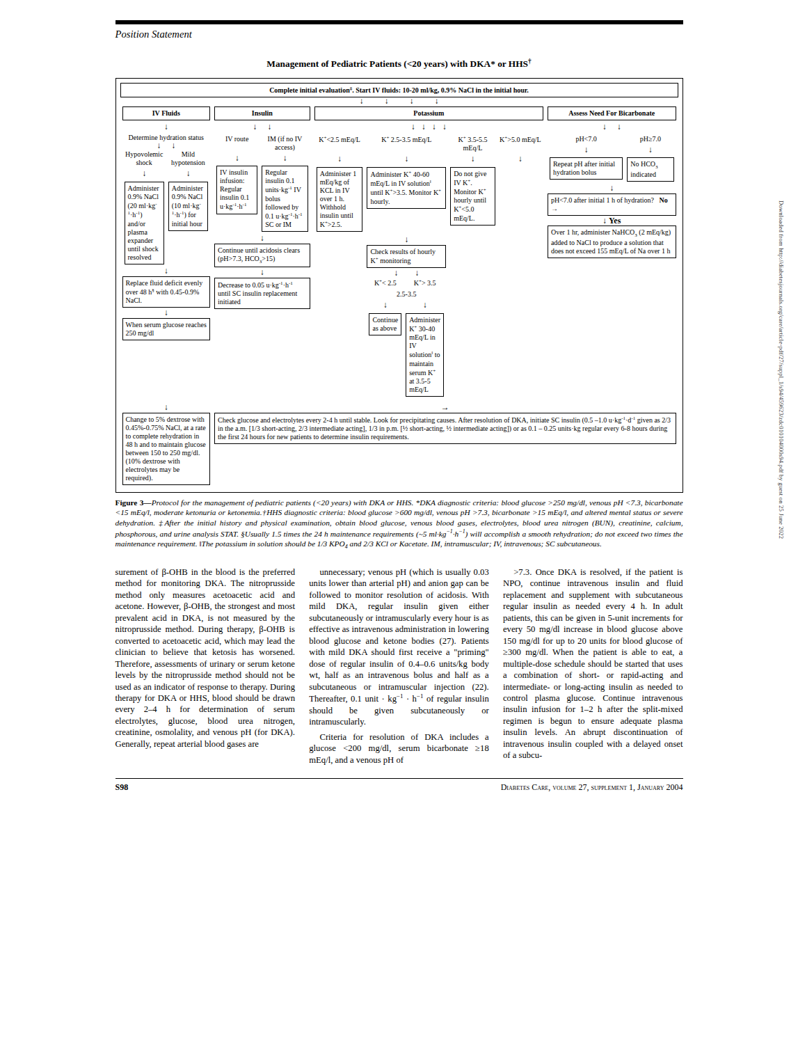Position Statement
Downloaded from http://diabetesjournals.org/care/article-pdf/27/suppl_1/s94/459623/zdc010104000s94.pdf by guest on 25 June 2022
Management of Pediatric Patients (<20 years) with DKA* or HHS†
Complete initial evaluation‡. Start IV fluids: 10-20 ml/kg, 0.9% NaCl in the initial hour.
↓ ↓ ↓ ↓
| IV Fluids | Insulin | Potassium | Assess Need For Bicarbonate |
| ↓ | ↓ ↓ | ↓ ↓ ↓ ↓ | ↓ ↓ |
| Determine hydration status ↓ ↓ / Hypovolemic shock / Mild hypotension / / ↓ / ↓ / / Administer 0.9% NaCl (20 ml·kg -1 ·h -1 ) and/or plasma expander until shock resolved / Administer 0.9% NaCl (10 ml·kg -1 ·h -1 ) for initial hour / ↓ Replace fluid deficit evenly over 48 h § with 0.45-0.9% NaCl. ↓ When serum glucose reaches 250 mg/dl | / IV route / IM (if no IV access) / / ↓ / ↓ / / IV insulin infusion: Regular insulin 0.1 u·kg -1 ·h -1 / Regular insulin 0.1 units·kg -1 IV bolus followed by 0.1 u·kg -1 ·h -1 SC or IM / ↓ Continue until acidosis clears (pH>7.3, HCO 3 >15) ↓ Decrease to 0.05 u·kg -1 ·h -1 until SC insulin replacement initiated | / K + <2.5 mEq/L / K + 2.5-3.5 mEq/L / K + 3.5-5.5 mEq/L / K + >5.0 mEq/L / / ↓ / ↓ / ↓ / ↓ / / Administer 1 mEq/kg of KCL in IV over 1 h. Withhold insulin until K + >2.5. / Administer K + 40-60 mEq/L in IV solution ‖ until K + >3.5. Monitor K + hourly. / Do not give IV K + . Monitor K + hourly until K + <5.0 mEq/L. / / / / ↓ Check results of hourly K + monitoring ↓ ↓ / K + < 2.5 / K + > 3.5 / / 2.5-3.5 / / ↓ / ↓ / / Continue as above / Administer K + 30-40 mEq/L in IV solution ‖ to maintain serum K + at 3.5-5 mEq/L / / / / | / pH<7.0 / pH≥7.0 / / ↓ / ↓ / / Repeat pH after initial hydration bolus / No HCO 3 indicated / ↓ pH<7.0 after initial 1 h of hydration? No → ↓ Yes Over 1 hr, administer NaHCO 3 (2 mEq/kg) added to NaCl to produce a solution that does not exceed 155 mEq/L of Na over 1 h |
| ↓ Change to 5% dextrose with 0.45%-0.75% NaCl, at a rate to complete rehydration in 48 h and to maintain glucose between 150 to 250 mg/dl. (10% dextrose with electrolytes may be required). | → Check glucose and electrolytes every 2-4 h until stable. Look for precipitating causes. After resolution of DKA, initiate SC insulin (0.5 –1.0 u·kg -1 ·d -1 given as 2/3 in the a.m. [1/3 short-acting, 2/3 intermediate acting], 1/3 in p.m. [½ short-acting, ½ intermediate acting]) or as 0.1 – 0.25 units·kg regular every 6-8 hours during the first 24 hours for new patients to determine insulin requirements. |
Figure 3—Protocol for the management of pediatric patients (<20 years) with DKA or HHS. *DKA diagnostic criteria: blood glucose >250 mg/dl, venous pH <7.3, bicarbonate <15 mEq/l, moderate ketonuria or ketonemia.†HHS diagnostic criteria: blood glucose >600 mg/dl, venous pH >7.3, bicarbonate >15 mEq/l, and altered mental status or severe dehydration. ‡After the initial history and physical examination, obtain blood glucose, venous blood gases, electrolytes, blood urea nitrogen (BUN), creatinine, calcium, phosphorous, and urine analysis STAT. §Usually 1.5 times the 24 h maintenance requirements (~5 ml·kg−1·h−1) will accomplish a smooth rehydration; do not exceed two times the maintenance requirement. ‖The potassium in solution should be 1/3 KPO4 and 2/3 KCl or Kacetate. IM, intramuscular; IV, intravenous; SC subcutaneous.
surement of β-OHB in the blood is the preferred method for monitoring DKA. The nitroprusside method only measures acetoacetic acid and acetone. However, β-OHB, the strongest and most prevalent acid in DKA, is not measured by the nitroprusside method. During therapy, β-OHB is converted to acetoacetic acid, which may lead the clinician to believe that ketosis has worsened. Therefore, assessments of urinary or serum ketone levels by the nitroprusside method should not be used as an indicator of response to therapy. During therapy for DKA or HHS, blood should be drawn every 2–4 h for determination of serum electrolytes, glucose, blood urea nitrogen, creatinine, osmolality, and venous pH (for DKA). Generally, repeat arterial blood gases are
unnecessary; venous pH (which is usually 0.03 units lower than arterial pH) and anion gap can be followed to monitor resolution of acidosis. With mild DKA, regular insulin given either subcutaneously or intramuscularly every hour is as effective as intravenous administration in lowering blood glucose and ketone bodies (27). Patients with mild DKA should first receive a "priming" dose of regular insulin of 0.4–0.6 units/kg body wt, half as an intravenous bolus and half as a subcutaneous or intramuscular injection (22). Thereafter, 0.1 unit · kg−1 · h−1 of regular insulin should be given subcutaneously or intramuscularly.
Criteria for resolution of DKA includes a glucose <200 mg/dl, serum bicarbonate ≥18 mEq/l, and a venous pH of
>7.3. Once DKA is resolved, if the patient is NPO, continue intravenous insulin and fluid replacement and supplement with subcutaneous regular insulin as needed every 4 h. In adult patients, this can be given in 5-unit increments for every 50 mg/dl increase in blood glucose above 150 mg/dl for up to 20 units for blood glucose of ≥300 mg/dl. When the patient is able to eat, a multiple-dose schedule should be started that uses a combination of short- or rapid-acting and intermediate- or long-acting insulin as needed to control plasma glucose. Continue intravenous insulin infusion for 1–2 h after the split-mixed regimen is begun to ensure adequate plasma insulin levels. An abrupt discontinuation of intravenous insulin coupled with a delayed onset of a subcu-
S98 Diabetes Care, volume 27, supplement 1, January 2004